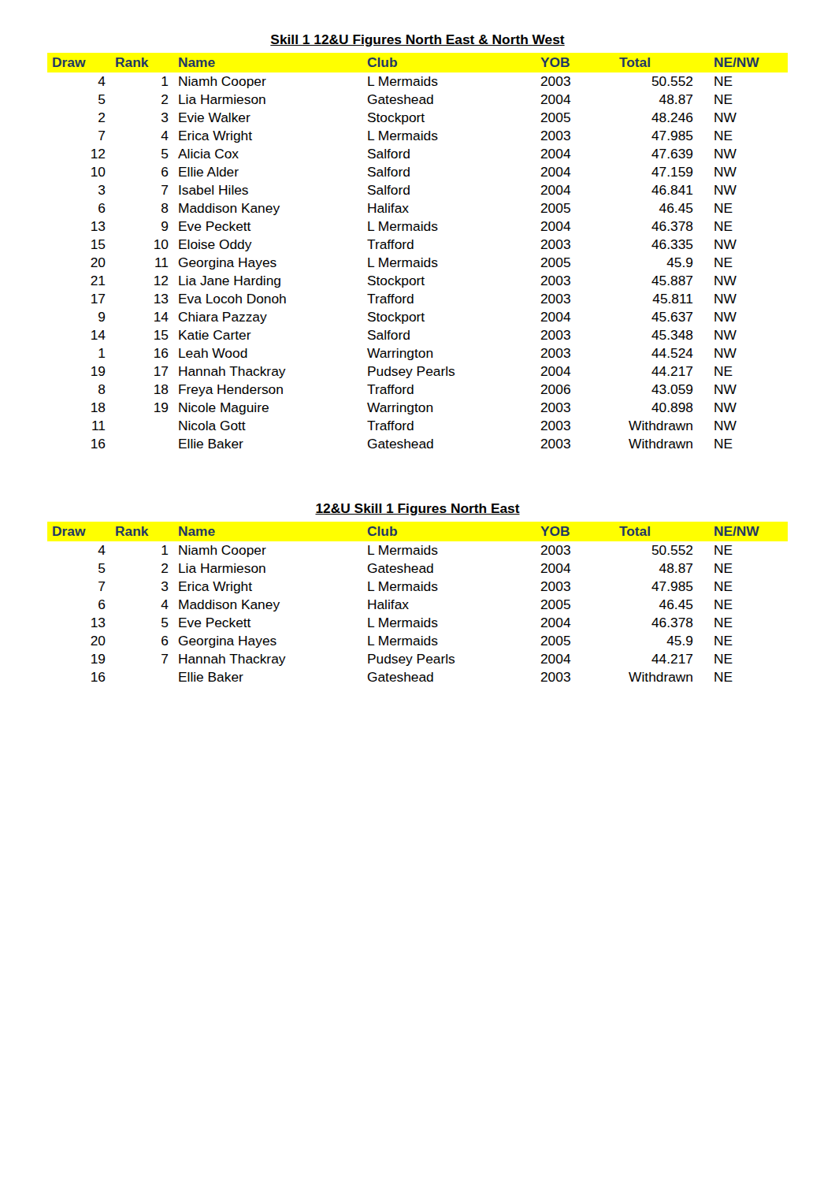Skill 1 12&U Figures North East & North West
| Draw | Rank | Name | Club | YOB | Total | NE/NW |
| --- | --- | --- | --- | --- | --- | --- |
| 4 | 1 | Niamh Cooper | L Mermaids | 2003 | 50.552 | NE |
| 5 | 2 | Lia Harmieson | Gateshead | 2004 | 48.87 | NE |
| 2 | 3 | Evie Walker | Stockport | 2005 | 48.246 | NW |
| 7 | 4 | Erica Wright | L Mermaids | 2003 | 47.985 | NE |
| 12 | 5 | Alicia Cox | Salford | 2004 | 47.639 | NW |
| 10 | 6 | Ellie Alder | Salford | 2004 | 47.159 | NW |
| 3 | 7 | Isabel Hiles | Salford | 2004 | 46.841 | NW |
| 6 | 8 | Maddison Kaney | Halifax | 2005 | 46.45 | NE |
| 13 | 9 | Eve Peckett | L Mermaids | 2004 | 46.378 | NE |
| 15 | 10 | Eloise Oddy | Trafford | 2003 | 46.335 | NW |
| 20 | 11 | Georgina Hayes | L Mermaids | 2005 | 45.9 | NE |
| 21 | 12 | Lia Jane Harding | Stockport | 2003 | 45.887 | NW |
| 17 | 13 | Eva Locoh Donoh | Trafford | 2003 | 45.811 | NW |
| 9 | 14 | Chiara Pazzay | Stockport | 2004 | 45.637 | NW |
| 14 | 15 | Katie Carter | Salford | 2003 | 45.348 | NW |
| 1 | 16 | Leah Wood | Warrington | 2003 | 44.524 | NW |
| 19 | 17 | Hannah Thackray | Pudsey Pearls | 2004 | 44.217 | NE |
| 8 | 18 | Freya Henderson | Trafford | 2006 | 43.059 | NW |
| 18 | 19 | Nicole Maguire | Warrington | 2003 | 40.898 | NW |
| 11 | | Nicola Gott | Trafford | 2003 | Withdrawn | NW |
| 16 | | Ellie Baker | Gateshead | 2003 | Withdrawn | NE |
12&U Skill 1 Figures North East
| Draw | Rank | Name | Club | YOB | Total | NE/NW |
| --- | --- | --- | --- | --- | --- | --- |
| 4 | 1 | Niamh Cooper | L Mermaids | 2003 | 50.552 | NE |
| 5 | 2 | Lia Harmieson | Gateshead | 2004 | 48.87 | NE |
| 7 | 3 | Erica Wright | L Mermaids | 2003 | 47.985 | NE |
| 6 | 4 | Maddison Kaney | Halifax | 2005 | 46.45 | NE |
| 13 | 5 | Eve Peckett | L Mermaids | 2004 | 46.378 | NE |
| 20 | 6 | Georgina Hayes | L Mermaids | 2005 | 45.9 | NE |
| 19 | 7 | Hannah Thackray | Pudsey Pearls | 2004 | 44.217 | NE |
| 16 | | Ellie Baker | Gateshead | 2003 | Withdrawn | NE |